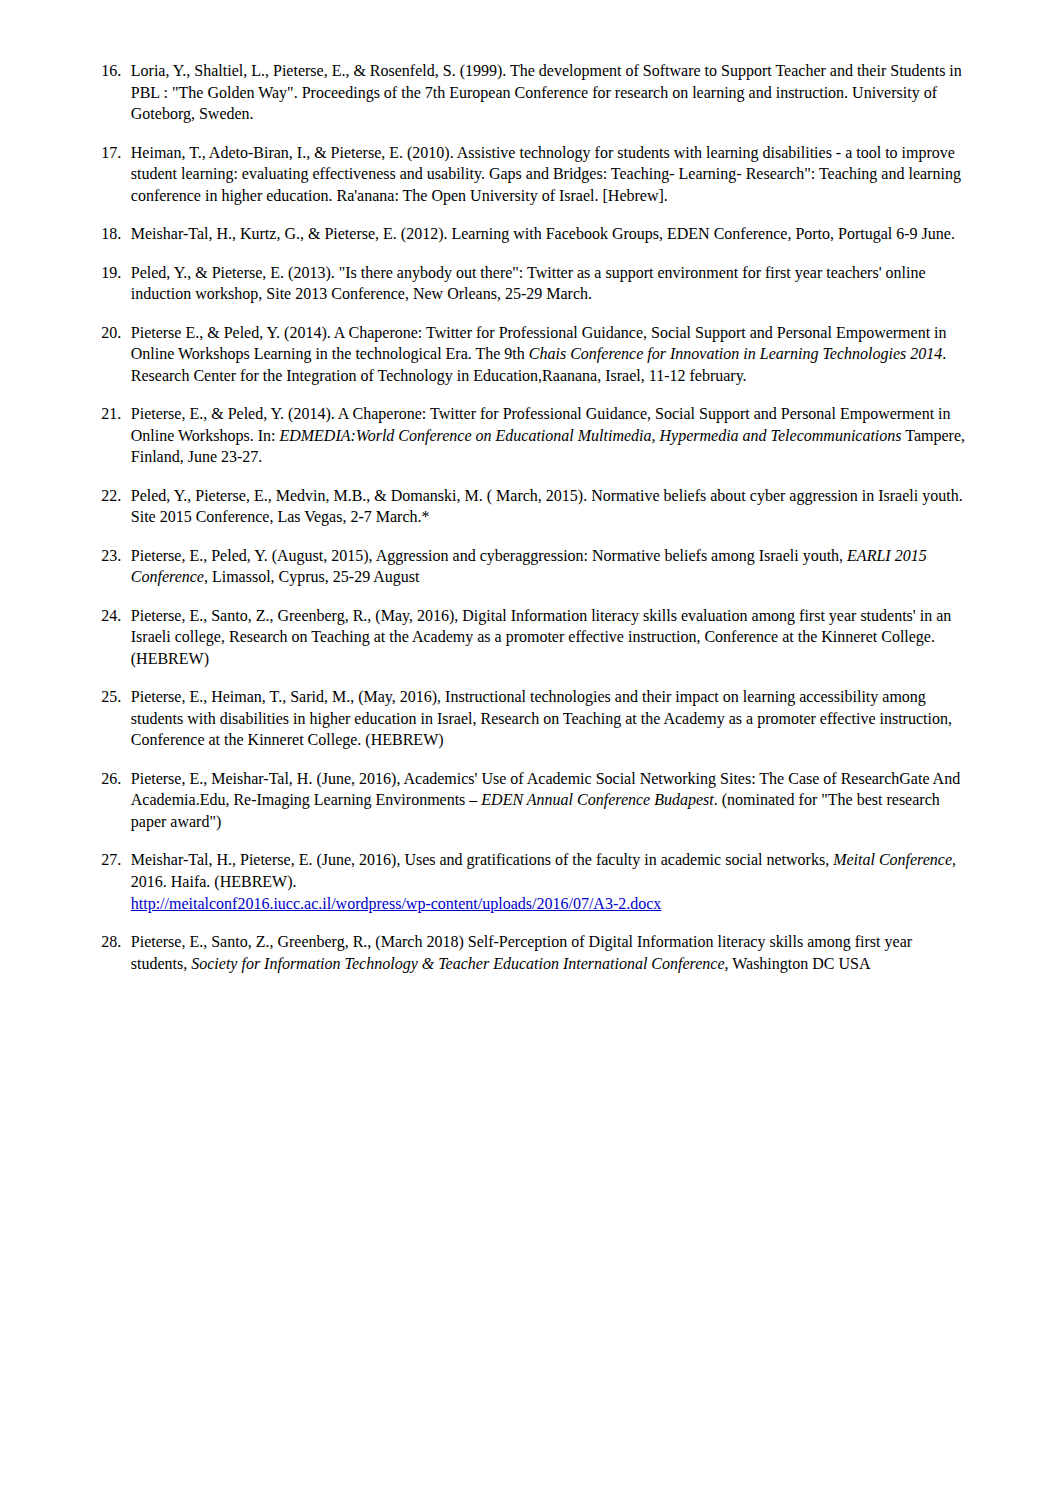Loria, Y., Shaltiel, L., Pieterse, E., & Rosenfeld, S. (1999). The development of Software to Support Teacher and their Students in PBL : "The Golden Way". Proceedings of the 7th European Conference for research on learning and instruction. University of Goteborg, Sweden.
Heiman, T., Adeto-Biran, I., & Pieterse, E. (2010). Assistive technology for students with learning disabilities - a tool to improve student learning: evaluating effectiveness and usability. Gaps and Bridges: Teaching- Learning- Research": Teaching and learning conference in higher education. Ra'anana: The Open University of Israel. [Hebrew].
Meishar-Tal, H., Kurtz, G., & Pieterse, E. (2012). Learning with Facebook Groups, EDEN Conference, Porto, Portugal 6-9 June.
Peled, Y., & Pieterse, E. (2013). "Is there anybody out there": Twitter as a support environment for first year teachers' online induction workshop, Site 2013 Conference, New Orleans, 25-29 March.
Pieterse E., & Peled, Y. (2014). A Chaperone: Twitter for Professional Guidance, Social Support and Personal Empowerment in Online Workshops Learning in the technological Era. The 9th Chais Conference for Innovation in Learning Technologies 2014. Research Center for the Integration of Technology in Education,Raanana, Israel, 11-12 february.
Pieterse, E., & Peled, Y. (2014). A Chaperone: Twitter for Professional Guidance, Social Support and Personal Empowerment in Online Workshops. In: EDMEDIA:World Conference on Educational Multimedia, Hypermedia and Telecommunications Tampere, Finland, June 23-27.
Peled, Y., Pieterse, E., Medvin, M.B., & Domanski, M. ( March, 2015). Normative beliefs about cyber aggression in Israeli youth. Site 2015 Conference, Las Vegas, 2-7 March.*
Pieterse, E., Peled, Y. (August, 2015), Aggression and cyberaggression: Normative beliefs among Israeli youth, EARLI 2015 Conference, Limassol, Cyprus, 25-29 August
Pieterse, E., Santo, Z., Greenberg, R., (May, 2016), Digital Information literacy skills evaluation among first year students' in an Israeli college, Research on Teaching at the Academy as a promoter effective instruction, Conference at the Kinneret College. (HEBREW)
Pieterse, E., Heiman, T., Sarid, M., (May, 2016), Instructional technologies and their impact on learning accessibility among students with disabilities in higher education in Israel, Research on Teaching at the Academy as a promoter effective instruction, Conference at the Kinneret College. (HEBREW)
Pieterse, E., Meishar-Tal, H. (June, 2016), Academics' Use of Academic Social Networking Sites: The Case of ResearchGate And Academia.Edu, Re-Imaging Learning Environments – EDEN Annual Conference Budapest. (nominated for "The best research paper award")
Meishar-Tal, H., Pieterse, E. (June, 2016), Uses and gratifications of the faculty in academic social networks, Meital Conference, 2016. Haifa. (HEBREW).
http://meitalconf2016.iucc.ac.il/wordpress/wp-content/uploads/2016/07/A3-2.docx
Pieterse, E., Santo, Z., Greenberg, R., (March 2018) Self-Perception of Digital Information literacy skills among first year students, Society for Information Technology & Teacher Education International Conference, Washington DC USA